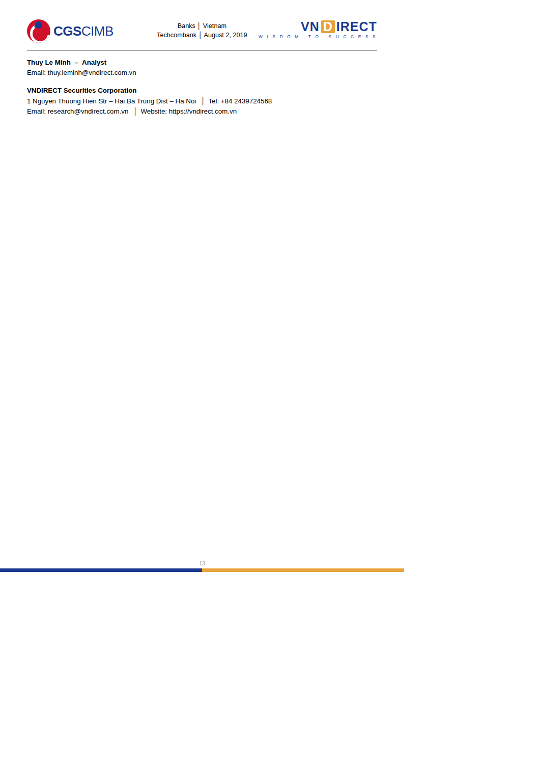CGS CIMB
Banks │ Vietnam
Techcombank │ August 2, 2019
VN DIRECT
W I S D O M T O S U C C E S S
Thuy Le Minh – Analyst
Email: thuy.leminh@vndirect.com.vn
VNDIRECT Securities Corporation
1 Nguyen Thuong Hien Str – Hai Ba Trung Dist – Ha Noi │Tel: +84 2439724568
Email: research@vndirect.com.vn │Website: https://vndirect.com.vn
13